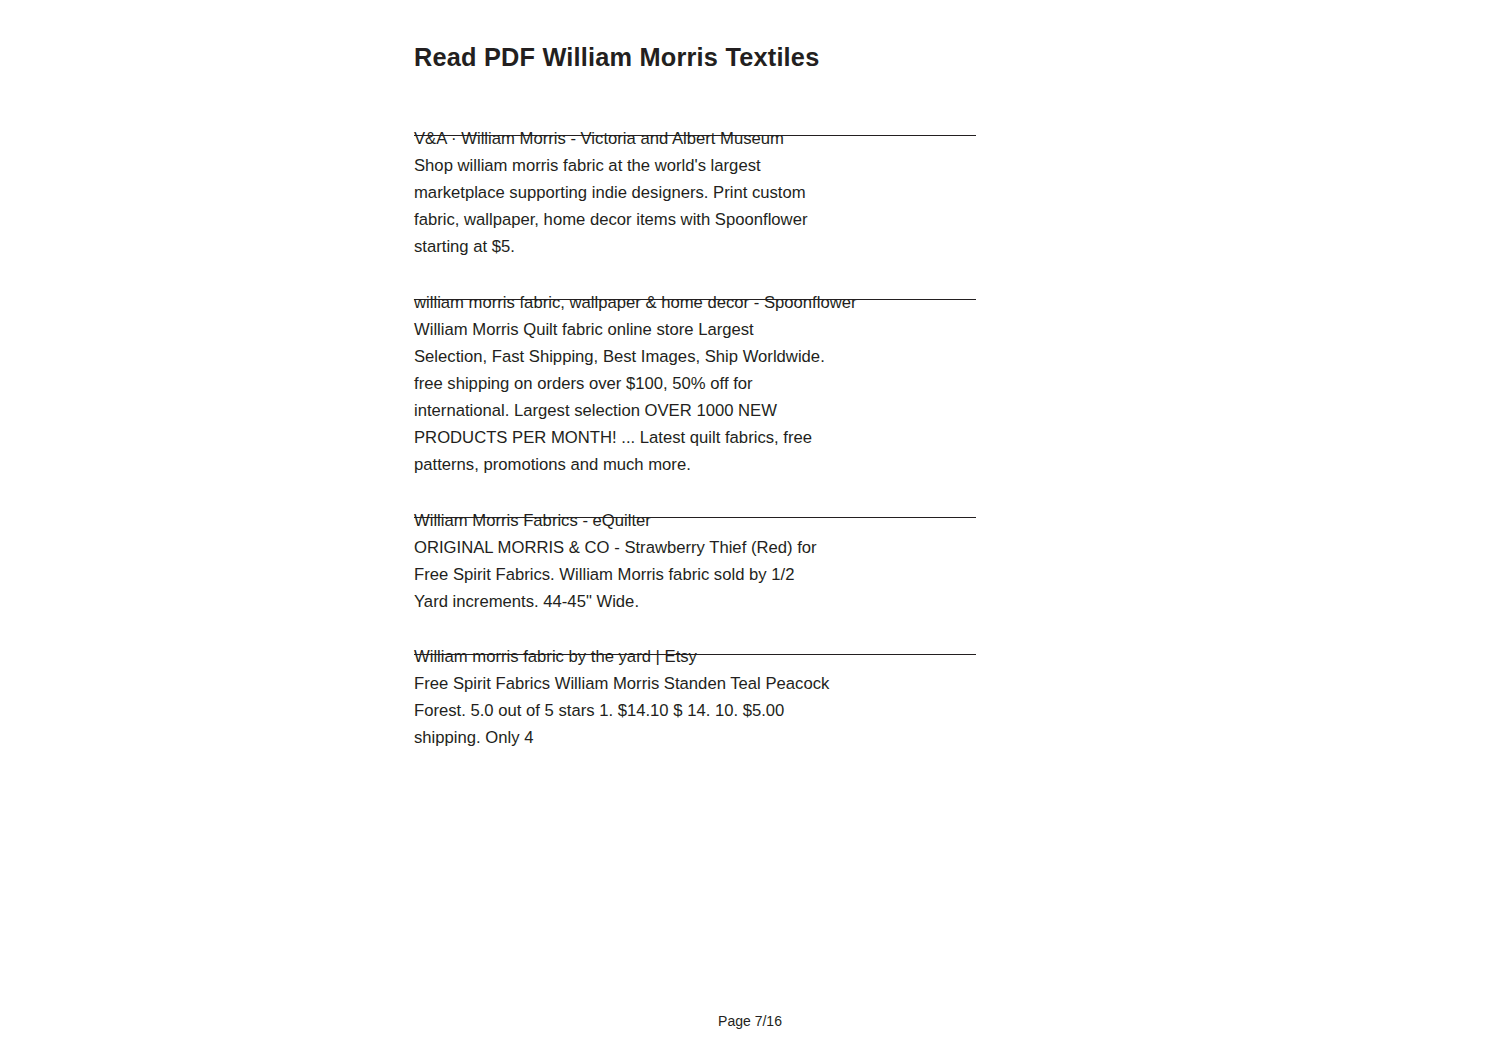Read PDF William Morris Textiles
V&A · William Morris - Victoria and Albert Museum
Shop william morris fabric at the world's largest marketplace supporting indie designers. Print custom fabric, wallpaper, home decor items with Spoonflower starting at $5.
william morris fabric, wallpaper & home decor - Spoonflower
William Morris Quilt fabric online store Largest Selection, Fast Shipping, Best Images, Ship Worldwide. free shipping on orders over $100, 50% off for international. Largest selection OVER 1000 NEW PRODUCTS PER MONTH! ... Latest quilt fabrics, free patterns, promotions and much more.
William Morris Fabrics - eQuilter
ORIGINAL MORRIS & CO - Strawberry Thief (Red) for Free Spirit Fabrics. William Morris fabric sold by 1/2 Yard increments. 44-45" Wide.
William morris fabric by the yard | Etsy
Free Spirit Fabrics William Morris Standen Teal Peacock Forest. 5.0 out of 5 stars 1. $14.10 $ 14. 10. $5.00 shipping. Only 4
Page 7/16